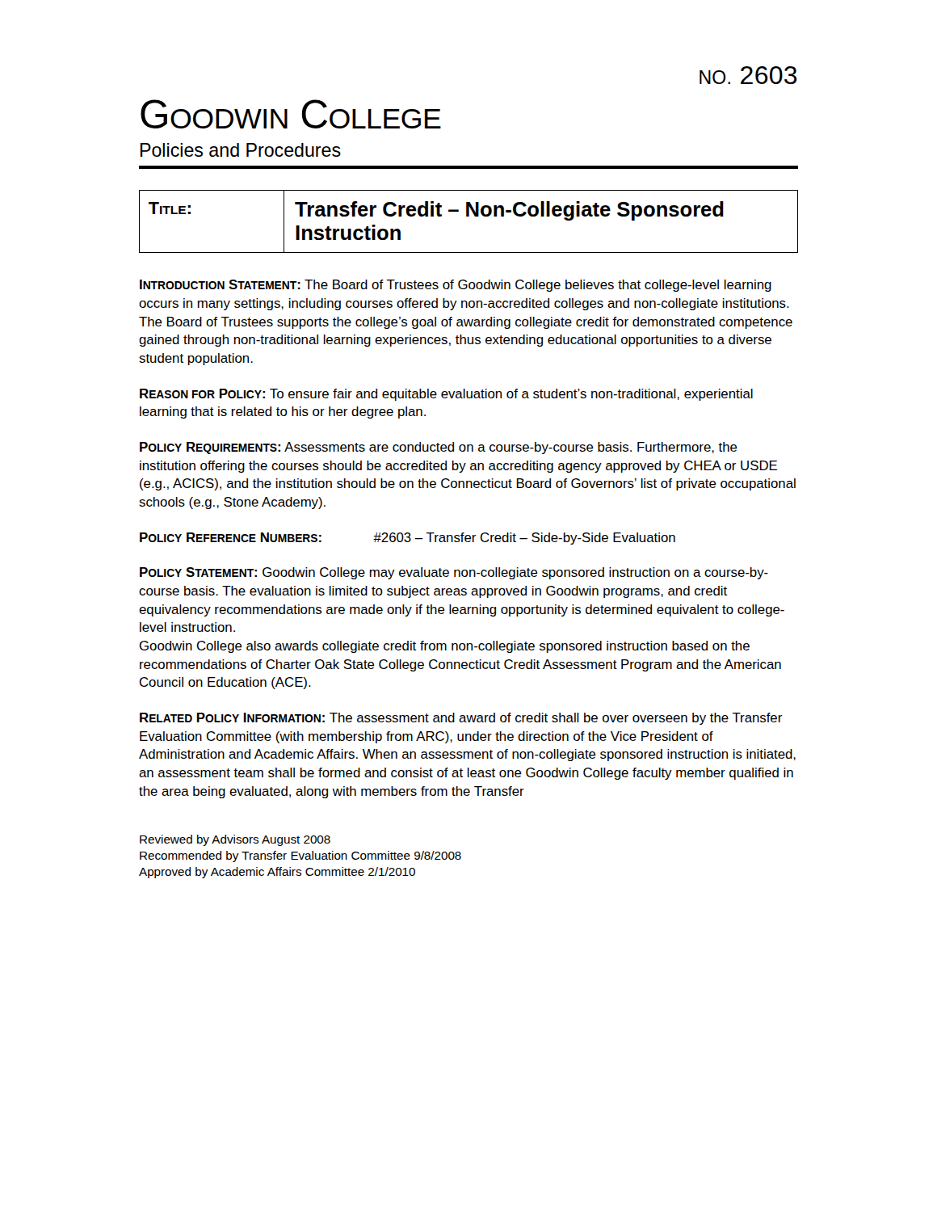NO. 2603
GOODWIN COLLEGE
Policies and Procedures
| T ITLE : | Transfer Credit – Non-Collegiate Sponsored Instruction |
INTRODUCTION STATEMENT: The Board of Trustees of Goodwin College believes that college-level learning occurs in many settings, including courses offered by non-accredited colleges and non-collegiate institutions. The Board of Trustees supports the college’s goal of awarding collegiate credit for demonstrated competence gained through non-traditional learning experiences, thus extending educational opportunities to a diverse student population.
REASON FOR POLICY: To ensure fair and equitable evaluation of a student’s non-traditional, experiential learning that is related to his or her degree plan.
POLICY REQUIREMENTS: Assessments are conducted on a course-by-course basis. Furthermore, the institution offering the courses should be accredited by an accrediting agency approved by CHEA or USDE (e.g., ACICS), and the institution should be on the Connecticut Board of Governors’ list of private occupational schools (e.g., Stone Academy).
POLICY REFERENCE NUMBERS: #2603 – Transfer Credit – Side-by-Side Evaluation
POLICY STATEMENT: Goodwin College may evaluate non-collegiate sponsored instruction on a course-by-course basis. The evaluation is limited to subject areas approved in Goodwin programs, and credit equivalency recommendations are made only if the learning opportunity is determined equivalent to college-level instruction.
Goodwin College also awards collegiate credit from non-collegiate sponsored instruction based on the recommendations of Charter Oak State College Connecticut Credit Assessment Program and the American Council on Education (ACE).
RELATED POLICY INFORMATION: The assessment and award of credit shall be over overseen by the Transfer Evaluation Committee (with membership from ARC), under the direction of the Vice President of Administration and Academic Affairs. When an assessment of non-collegiate sponsored instruction is initiated, an assessment team shall be formed and consist of at least one Goodwin College faculty member qualified in the area being evaluated, along with members from the Transfer
Reviewed by Advisors August 2008
Recommended by Transfer Evaluation Committee 9/8/2008
Approved by Academic Affairs Committee 2/1/2010